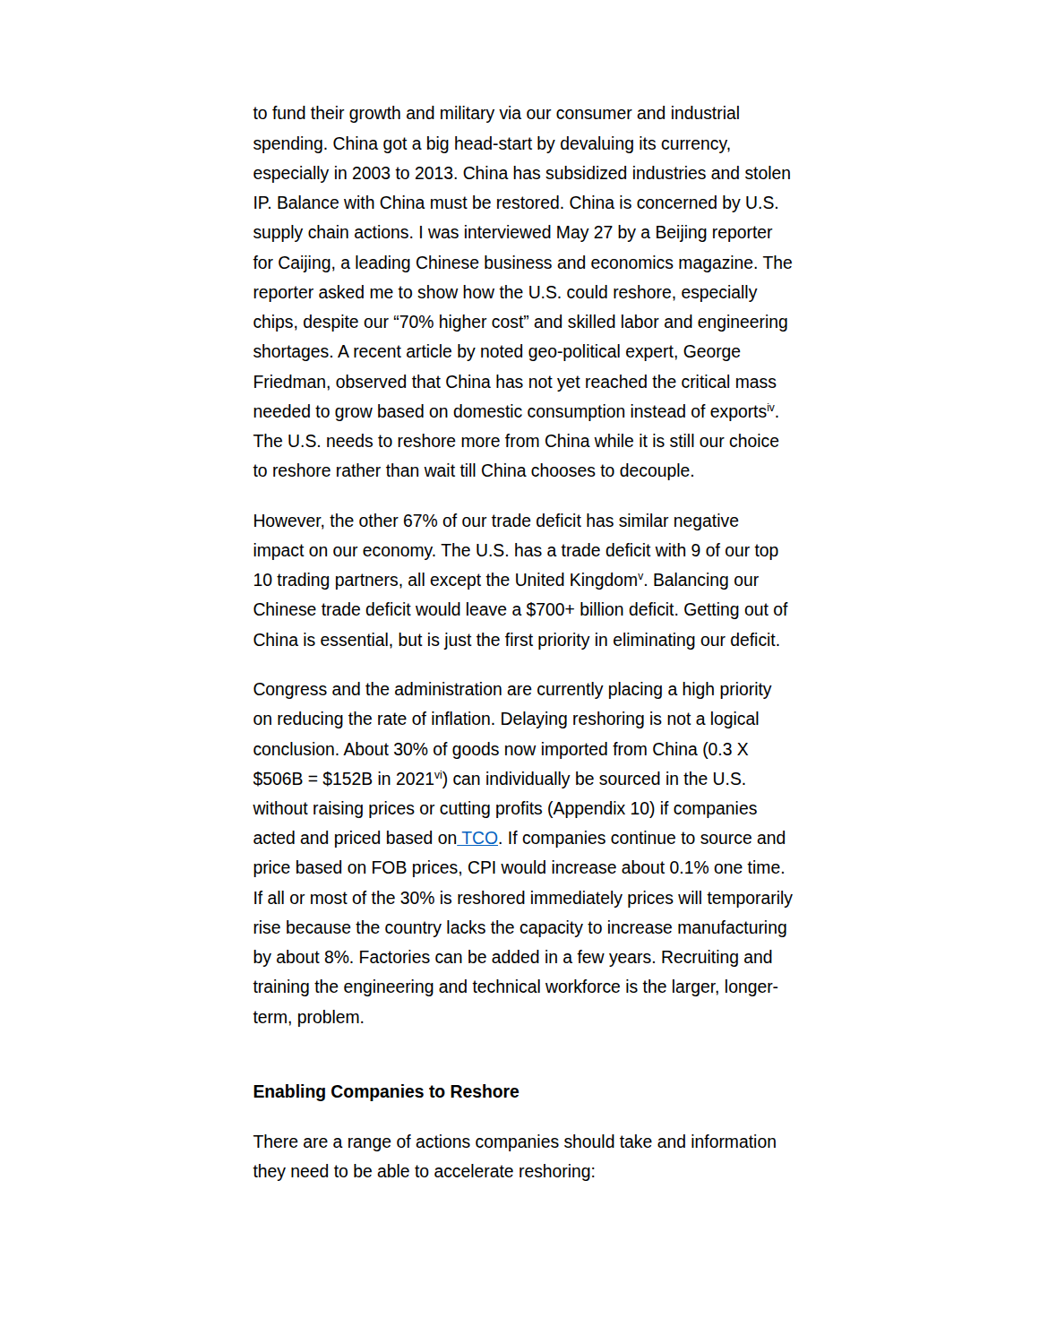to fund their growth and military via our consumer and industrial spending. China got a big head-start by devaluing its currency, especially in 2003 to 2013. China has subsidized industries and stolen IP. Balance with China must be restored. China is concerned by U.S. supply chain actions. I was interviewed May 27 by a Beijing reporter for Caijing, a leading Chinese business and economics magazine. The reporter asked me to show how the U.S. could reshore, especially chips, despite our “70% higher cost” and skilled labor and engineering shortages. A recent article by noted geo-political expert, George Friedman, observed that China has not yet reached the critical mass needed to grow based on domestic consumption instead of exportsiv. The U.S. needs to reshore more from China while it is still our choice to reshore rather than wait till China chooses to decouple.
However, the other 67% of our trade deficit has similar negative impact on our economy. The U.S. has a trade deficit with 9 of our top 10 trading partners, all except the United Kingdomv. Balancing our Chinese trade deficit would leave a $700+ billion deficit. Getting out of China is essential, but is just the first priority in eliminating our deficit.
Congress and the administration are currently placing a high priority on reducing the rate of inflation. Delaying reshoring is not a logical conclusion. About 30% of goods now imported from China (0.3 X $506B = $152B in 2021vi) can individually be sourced in the U.S. without raising prices or cutting profits (Appendix 10) if companies acted and priced based on TCO. If companies continue to source and price based on FOB prices, CPI would increase about 0.1% one time. If all or most of the 30% is reshored immediately prices will temporarily rise because the country lacks the capacity to increase manufacturing by about 8%. Factories can be added in a few years. Recruiting and training the engineering and technical workforce is the larger, longer-term, problem.
Enabling Companies to Reshore
There are a range of actions companies should take and information they need to be able to accelerate reshoring: